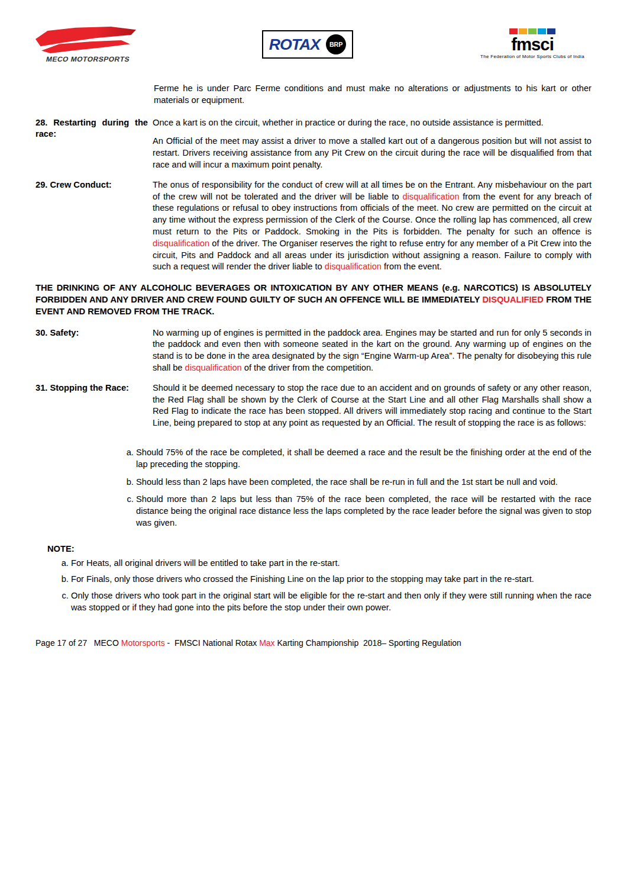MECO MOTORSPORTS
ROTAX BRP
fmsci
The Federation of Motor Sports Clubs of India
Ferme he is under Parc Ferme conditions and must make no alterations or adjustments to his kart or other materials or equipment.
28. Restarting during the race:
Once a kart is on the circuit, whether in practice or during the race, no outside assistance is permitted.
An Official of the meet may assist a driver to move a stalled kart out of a dangerous position but will not assist to restart. Drivers receiving assistance from any Pit Crew on the circuit during the race will be disqualified from that race and will incur a maximum point penalty.
29. Crew Conduct:
The onus of responsibility for the conduct of crew will at all times be on the Entrant. Any misbehaviour on the part of the crew will not be tolerated and the driver will be liable to disqualification from the event for any breach of these regulations or refusal to obey instructions from officials of the meet. No crew are permitted on the circuit at any time without the express permission of the Clerk of the Course. Once the rolling lap has commenced, all crew must return to the Pits or Paddock. Smoking in the Pits is forbidden. The penalty for such an offence is disqualification of the driver. The Organiser reserves the right to refuse entry for any member of a Pit Crew into the circuit, Pits and Paddock and all areas under its jurisdiction without assigning a reason. Failure to comply with such a request will render the driver liable to disqualification from the event.
THE DRINKING OF ANY ALCOHOLIC BEVERAGES OR INTOXICATION BY ANY OTHER MEANS (e.g. NARCOTICS) IS ABSOLUTELY FORBIDDEN AND ANY DRIVER AND CREW FOUND GUILTY OF SUCH AN OFFENCE WILL BE IMMEDIATELY DISQUALIFIED FROM THE EVENT AND REMOVED FROM THE TRACK.
30. Safety:
No warming up of engines is permitted in the paddock area. Engines may be started and run for only 5 seconds in the paddock and even then with someone seated in the kart on the ground. Any warming up of engines on the stand is to be done in the area designated by the sign “Engine Warm-up Area”. The penalty for disobeying this rule shall be disqualification of the driver from the competition.
31. Stopping the Race:
Should it be deemed necessary to stop the race due to an accident and on grounds of safety or any other reason, the Red Flag shall be shown by the Clerk of Course at the Start Line and all other Flag Marshalls shall show a Red Flag to indicate the race has been stopped. All drivers will immediately stop racing and continue to the Start Line, being prepared to stop at any point as requested by an Official. The result of stopping the race is as follows:
Should 75% of the race be completed, it shall be deemed a race and the result be the finishing order at the end of the lap preceding the stopping.
Should less than 2 laps have been completed, the race shall be re-run in full and the 1st start be null and void.
Should more than 2 laps but less than 75% of the race been completed, the race will be restarted with the race distance being the original race distance less the laps completed by the race leader before the signal was given to stop was given.
NOTE:
For Heats, all original drivers will be entitled to take part in the re-start.
For Finals, only those drivers who crossed the Finishing Line on the lap prior to the stopping may take part in the re-start.
Only those drivers who took part in the original start will be eligible for the re-start and then only if they were still running when the race was stopped or if they had gone into the pits before the stop under their own power.
Page 17 of 27 MECO Motorsports - FMSCI National Rotax Max Karting Championship 2018– Sporting Regulation